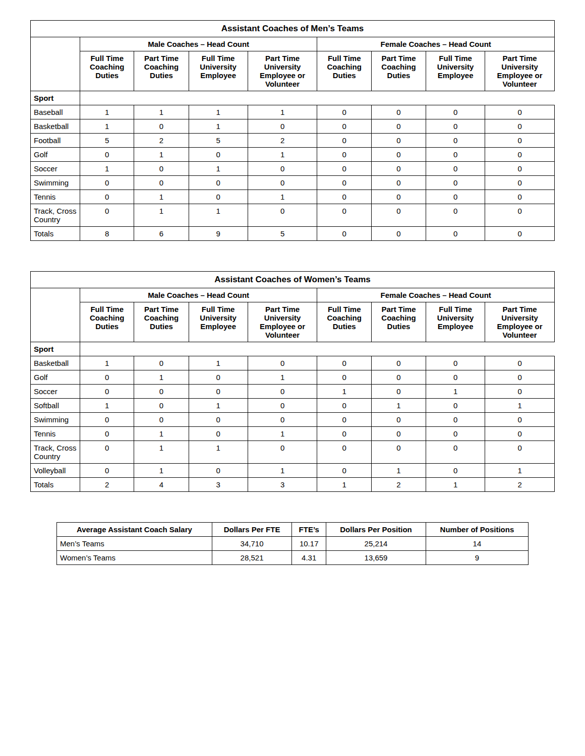Assistant Coaches of Men’s Teams
| | Male Coaches – Head Count | Female Coaches – Head Count |
| --- | --- | --- |
| Full Time Coaching Duties | Part Time Coaching Duties | Full Time University Employee | Part Time University Employee or Volunteer | Full Time Coaching Duties | Part Time Coaching Duties | Full Time University Employee | Part Time University Employee or Volunteer |
| Sport | |
| Baseball | 1 | 1 | 1 | 1 | 0 | 0 | 0 | 0 |
| Basketball | 1 | 0 | 1 | 0 | 0 | 0 | 0 | 0 |
| Football | 5 | 2 | 5 | 2 | 0 | 0 | 0 | 0 |
| Golf | 0 | 1 | 0 | 1 | 0 | 0 | 0 | 0 |
| Soccer | 1 | 0 | 1 | 0 | 0 | 0 | 0 | 0 |
| Swimming | 0 | 0 | 0 | 0 | 0 | 0 | 0 | 0 |
| Tennis | 0 | 1 | 0 | 1 | 0 | 0 | 0 | 0 |
| Track, Cross Country | 0 | 1 | 1 | 0 | 0 | 0 | 0 | 0 |
| Totals | 8 | 6 | 9 | 5 | 0 | 0 | 0 | 0 |
Assistant Coaches of Women’s Teams
| | Male Coaches – Head Count | Female Coaches – Head Count |
| --- | --- | --- |
| Full Time Coaching Duties | Part Time Coaching Duties | Full Time University Employee | Part Time University Employee or Volunteer | Full Time Coaching Duties | Part Time Coaching Duties | Full Time University Employee | Part Time University Employee or Volunteer |
| Sport | |
| Basketball | 1 | 0 | 1 | 0 | 0 | 0 | 0 | 0 |
| Golf | 0 | 1 | 0 | 1 | 0 | 0 | 0 | 0 |
| Soccer | 0 | 0 | 0 | 0 | 1 | 0 | 1 | 0 |
| Softball | 1 | 0 | 1 | 0 | 0 | 1 | 0 | 1 |
| Swimming | 0 | 0 | 0 | 0 | 0 | 0 | 0 | 0 |
| Tennis | 0 | 1 | 0 | 1 | 0 | 0 | 0 | 0 |
| Track, Cross Country | 0 | 1 | 1 | 0 | 0 | 0 | 0 | 0 |
| Volleyball | 0 | 1 | 0 | 1 | 0 | 1 | 0 | 1 |
| Totals | 2 | 4 | 3 | 3 | 1 | 2 | 1 | 2 |
| Average Assistant Coach Salary | Dollars Per FTE | FTE’s | Dollars Per Position | Number of Positions |
| --- | --- | --- | --- | --- |
| Men’s Teams | 34,710 | 10.17 | 25,214 | 14 |
| Women’s Teams | 28,521 | 4.31 | 13,659 | 9 |